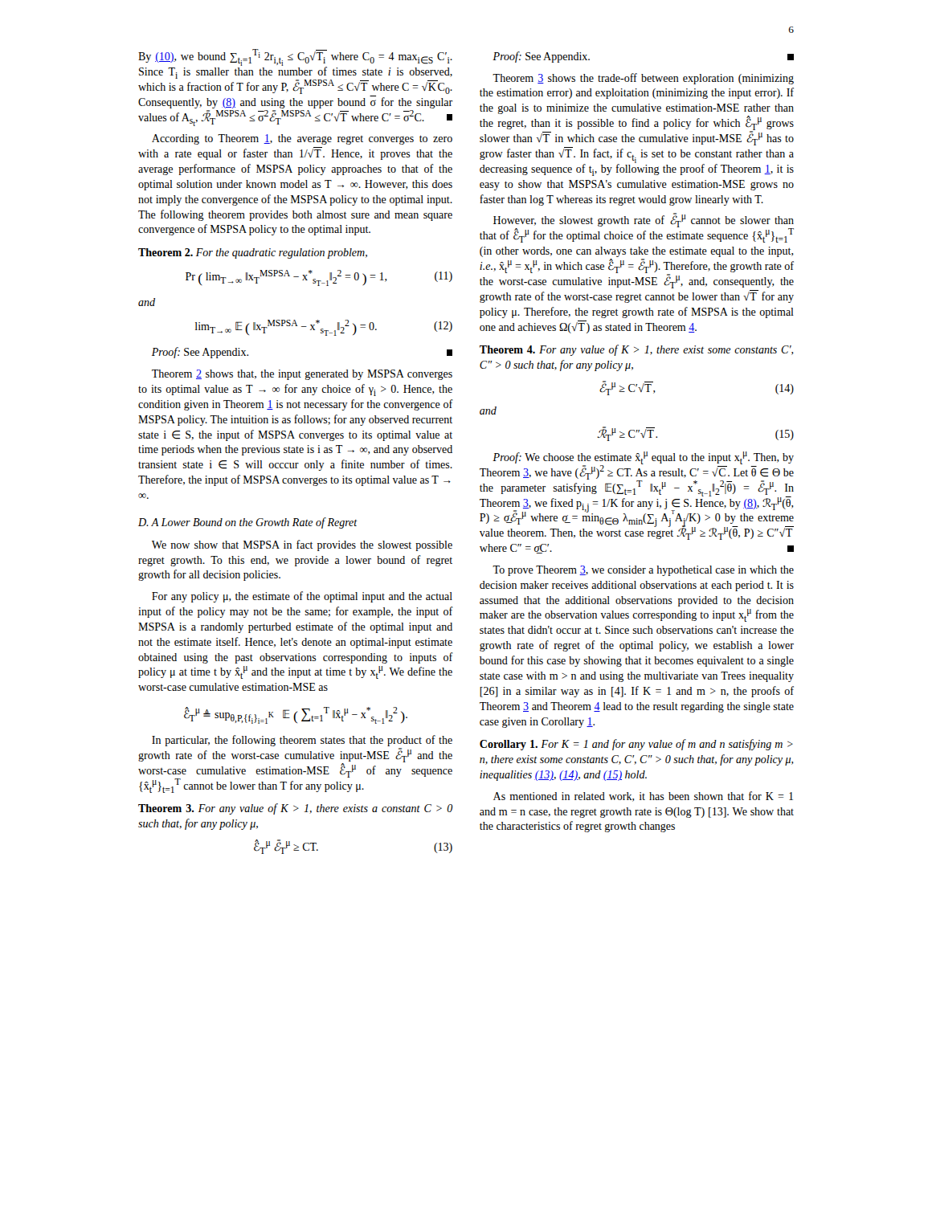6
By (10), we bound ∑ti=1Ti 2ri,ti ≤ C0√Ti where C0 = 4 maxi∈S C′i. Since Ti is smaller than the number of times state i is observed, which is a fraction of T for any P, ℰ̄TMSPSA ≤ C√T where C = √KC0. Consequently, by (8) and using the upper bound σ for the singular values of Ast, ℛ̄TMSPSA ≤ σ2ℰ̄TMSPSA ≤ C′√T where C′ = σ2C.
According to Theorem 1, the average regret converges to zero with a rate equal or faster than 1/√T. Hence, it proves that the average performance of MSPSA policy approaches to that of the optimal solution under known model as T → ∞. However, this does not imply the convergence of the MSPSA policy to the optimal input. The following theorem provides both almost sure and mean square convergence of MSPSA policy to the optimal input.
Theorem 2. For the quadratic regulation problem,
Pr ( limT→∞ ‖xTMSPSA − x*sT−1‖22 = 0 ) = 1, (11)
and
limT→∞ 𝔼 ( ‖xTMSPSA − x*sT−1‖22 ) = 0. (12)
Proof: See Appendix.
Theorem 2 shows that, the input generated by MSPSA converges to its optimal value as T → ∞ for any choice of γi > 0. Hence, the condition given in Theorem 1 is not necessary for the convergence of MSPSA policy. The intuition is as follows; for any observed recurrent state i ∈ S, the input of MSPSA converges to its optimal value at time periods when the previous state is i as T → ∞, and any observed transient state i ∈ S will occcur only a finite number of times. Therefore, the input of MSPSA converges to its optimal value as T → ∞.
D. A Lower Bound on the Growth Rate of Regret
We now show that MSPSA in fact provides the slowest possible regret growth. To this end, we provide a lower bound of regret growth for all decision policies.
For any policy μ, the estimate of the optimal input and the actual input of the policy may not be the same; for example, the input of MSPSA is a randomly perturbed estimate of the optimal input and not the estimate itself. Hence, let's denote an optimal-input estimate obtained using the past observations corresponding to inputs of policy μ at time t by x̂tμ and the input at time t by xtμ. We define the worst-case cumulative estimation-MSE as
ℰ̂Tμ ≜ supθ,P,{fi}i=1K 𝔼 ( ∑t=1T ‖x̂tμ − x*st−1‖22 ).
In particular, the following theorem states that the product of the growth rate of the worst-case cumulative input-MSE ℰ̄Tμ and the worst-case cumulative estimation-MSE ℰ̂Tμ of any sequence {x̂tμ}t=1T cannot be lower than T for any policy μ.
Theorem 3. For any value of K > 1, there exists a constant C > 0 such that, for any policy μ,
ℰ̂Tμ ℰ̄Tμ ≥ CT. (13)
Proof: See Appendix.
Theorem 3 shows the trade-off between exploration (minimizing the estimation error) and exploitation (minimizing the input error). If the goal is to minimize the cumulative estimation-MSE rather than the regret, than it is possible to find a policy for which ℰ̂Tμ grows slower than √T in which case the cumulative input-MSE ℰ̄Tμ has to grow faster than √T. In fact, if cti is set to be constant rather than a decreasing sequence of ti, by following the proof of Theorem 1, it is easy to show that MSPSA's cumulative estimation-MSE grows no faster than log T whereas its regret would grow linearly with T.
However, the slowest growth rate of ℰ̄Tμ cannot be slower than that of ℰ̂Tμ for the optimal choice of the estimate sequence {x̂tμ}t=1T (in other words, one can always take the estimate equal to the input, i.e., x̂tμ = xtμ, in which case ℰ̂Tμ = ℰ̄Tμ). Therefore, the growth rate of the worst-case cumulative input-MSE ℰ̄Tμ, and, consequently, the growth rate of the worst-case regret cannot be lower than √T for any policy μ. Therefore, the regret growth rate of MSPSA is the optimal one and achieves Ω(√T) as stated in Theorem 4.
Theorem 4. For any value of K > 1, there exist some constants C′, C″ > 0 such that, for any policy μ,
ℰ̄Tμ ≥ C′√T, (14)
and
ℛ̄Tμ ≥ C″√T. (15)
Proof: We choose the estimate x̂tμ equal to the input xtμ. Then, by Theorem 3, we have (ℰ̄Tμ)2 ≥ CT. As a result, C′ = √C. Let θ ∈ Θ be the parameter satisfying 𝔼(∑t=1T ‖xtμ − x*st−1‖22|θ) = ℰ̄Tμ. In Theorem 3, we fixed pi,j = 1/K for any i, j ∈ S. Hence, by (8), ℛTμ(θ, P) ≥ σ̲ℰ̄Tμ where σ̲ = minθ∈Θ λmin(∑j AjᵀAj/K) > 0 by the extreme value theorem. Then, the worst case regret ℛ̄Tμ ≥ ℛTμ(θ, P) ≥ C″√T where C″ = σ̲C′.
To prove Theorem 3, we consider a hypothetical case in which the decision maker receives additional observations at each period t. It is assumed that the additional observations provided to the decision maker are the observation values corresponding to input xtμ from the states that didn't occur at t. Since such observations can't increase the growth rate of regret of the optimal policy, we establish a lower bound for this case by showing that it becomes equivalent to a single state case with m > n and using the multivariate van Trees inequality [26] in a similar way as in [4]. If K = 1 and m > n, the proofs of Theorem 3 and Theorem 4 lead to the result regarding the single state case given in Corollary 1.
Corollary 1. For K = 1 and for any value of m and n satisfying m > n, there exist some constants C, C′, C″ > 0 such that, for any policy μ, inequalities (13), (14), and (15) hold.
As mentioned in related work, it has been shown that for K = 1 and m = n case, the regret growth rate is Θ(log T) [13]. We show that the characteristics of regret growth changes